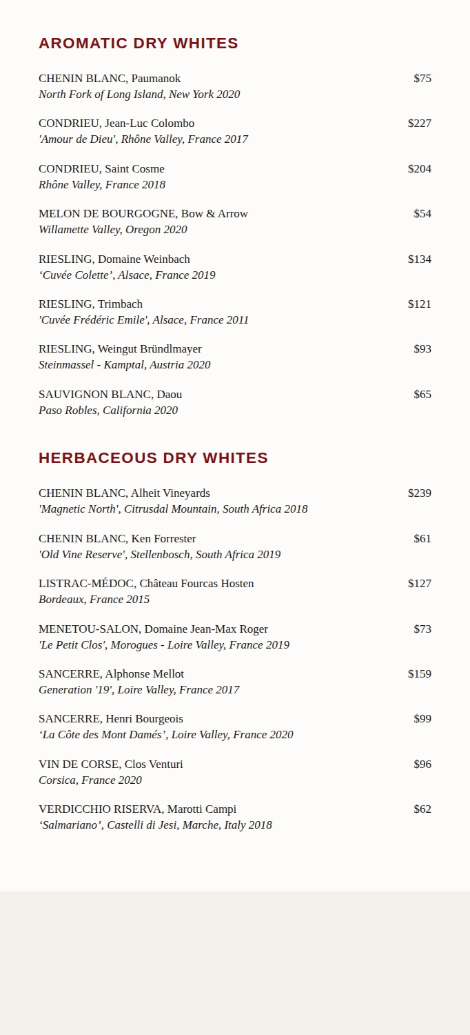Aromatic Dry Whites
$75 CHENIN BLANC, Paumanok North Fork of Long Island, New York 2020
$227 CONDRIEU, Jean-Luc Colombo 'Amour de Dieu', Rhône Valley, France 2017
$204 CONDRIEU, Saint Cosme Rhône Valley, France 2018
$54 MELON DE BOURGOGNE, Bow & Arrow Willamette Valley, Oregon 2020
$134 RIESLING, Domaine Weinbach ‘Cuvée Colette’, Alsace, France 2019
$121 RIESLING, Trimbach 'Cuvée Frédéric Emile', Alsace, France 2011
$93 RIESLING, Weingut Bründlmayer Steinmassel - Kamptal, Austria 2020
$65 SAUVIGNON BLANC, Daou Paso Robles, California 2020
Herbaceous Dry Whites
$239 CHENIN BLANC, Alheit Vineyards 'Magnetic North', Citrusdal Mountain, South Africa 2018
$61 CHENIN BLANC, Ken Forrester 'Old Vine Reserve', Stellenbosch, South Africa 2019
$127 LISTRAC-MÉDOC, Château Fourcas Hosten Bordeaux, France 2015
$73 MENETOU-SALON, Domaine Jean-Max Roger 'Le Petit Clos', Morogues - Loire Valley, France 2019
$159 SANCERRE, Alphonse Mellot Generation '19', Loire Valley, France 2017
$99 SANCERRE, Henri Bourgeois ‘La Côte des Mont Damés’, Loire Valley, France 2020
$96 VIN DE CORSE, Clos Venturi Corsica, France 2020
$62 VERDICCHIO RISERVA, Marotti Campi ‘Salmariano’, Castelli di Jesi, Marche, Italy 2018